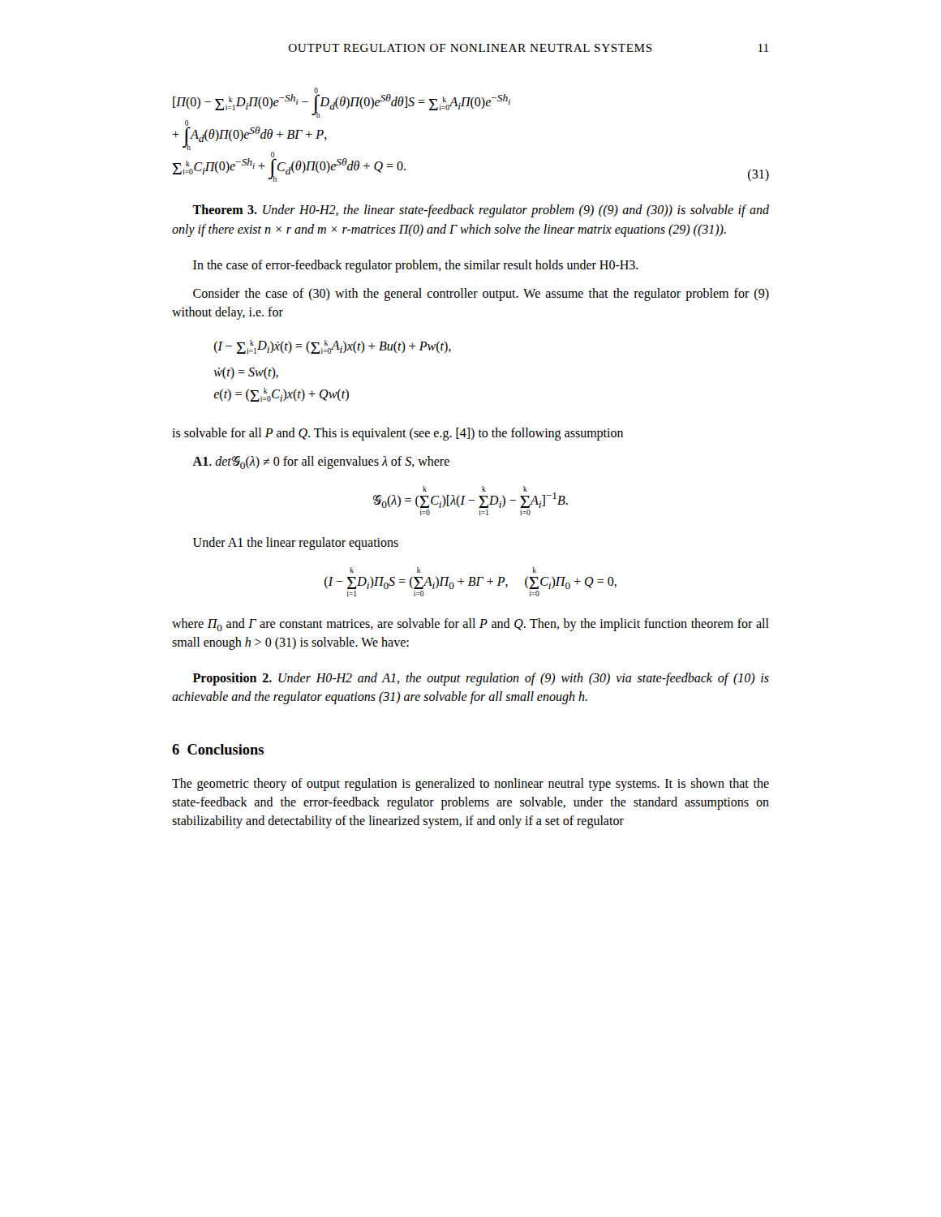OUTPUT REGULATION OF NONLINEAR NEUTRAL SYSTEMS 11
[Π(0) − Σki=1 DiΠ(0)e−Shi − 0∫−h Dd(θ)Π(0)eSθdθ]S = Σki=0 AiΠ(0)e−Shi
+ 0∫−h Ad(θ)Π(0)eSθdθ + BΓ + P,
Σki=0 CiΠ(0)e−Shi + 0∫−h Cd(θ)Π(0)eSθdθ + Q = 0.
(31)
Theorem 3. Under H0-H2, the linear state-feedback regulator problem (9) ((9) and (30)) is solvable if and only if there exist n × r and m × r-matrices Π(0) and Γ which solve the linear matrix equations (29) ((31)).
In the case of error-feedback regulator problem, the similar result holds under H0-H3.
Consider the case of (30) with the general controller output. We assume that the regulator problem for (9) without delay, i.e. for
(I − Σki=1 Di)ẋ(t) = (Σki=0 Ai)x(t) + Bu(t) + Pw(t),
ẇ(t) = Sw(t),
e(t) = (Σki=0 Ci)x(t) + Qw(t)
is solvable for all P and Q. This is equivalent (see e.g. [4]) to the following assumption
A1. det 𝒢0(λ) ≠ 0 for all eigenvalues λ of S, where
𝒢0(λ) = (kΣi=0 Ci)[λ(I − kΣi=1 Di) − kΣi=0 Ai]−1B.
Under A1 the linear regulator equations
(I − kΣi=1 Di)Π0S = (kΣi=0 Ai)Π0 + BΓ + P, (kΣi=0 Ci)Π0 + Q = 0,
where Π0 and Γ are constant matrices, are solvable for all P and Q. Then, by the implicit function theorem for all small enough h > 0 (31) is solvable. We have:
Proposition 2. Under H0-H2 and A1, the output regulation of (9) with (30) via state-feedback of (10) is achievable and the regulator equations (31) are solvable for all small enough h.
6 Conclusions
The geometric theory of output regulation is generalized to nonlinear neutral type systems. It is shown that the state-feedback and the error-feedback regulator problems are solvable, under the standard assumptions on stabilizability and detectability of the linearized system, if and only if a set of regulator